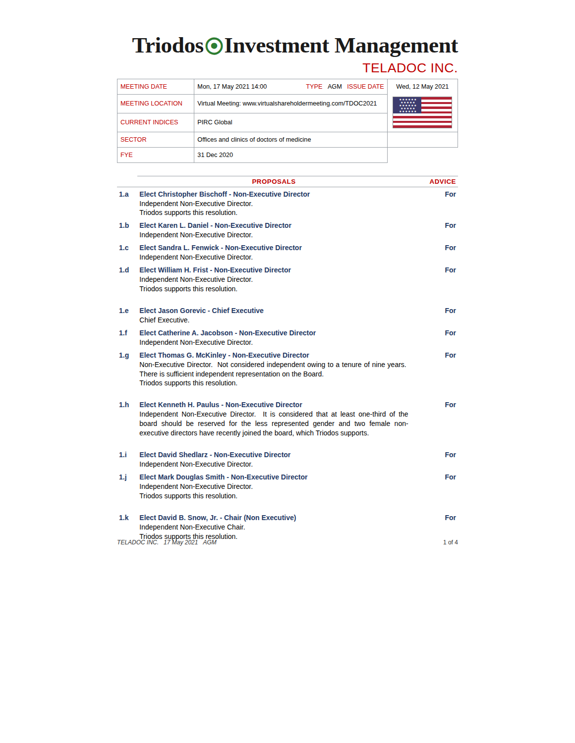Triodos⦿Investment Management
TELADOC INC.
| MEETING DATE | Mon, 17 May 2021 14:00 TYPE AGM ISSUE DATE | Wed, 12 May 2021 |
| MEETING LOCATION | Virtual Meeting: www.virtualshareholdermeeting.com/TDOC2021 | ★★★★★★ ★★★★★ ★★★★★★ ★★★★★ ★★★★★★ |
| CURRENT INDICES | PIRC Global |
| SECTOR | Offices and clinics of doctors of medicine | |
| FYE | 31 Dec 2020 | |
| | PROPOSALS | ADVICE |
| --- | --- | --- |
| 1.a | Elect Christopher Bischoff - Non-Executive Director Independent Non-Executive Director. Triodos supports this resolution. | For |
| 1.b | Elect Karen L. Daniel - Non-Executive Director Independent Non-Executive Director. | For |
| 1.c | Elect Sandra L. Fenwick - Non-Executive Director Independent Non-Executive Director. | For |
| 1.d | Elect William H. Frist - Non-Executive Director Independent Non-Executive Director. Triodos supports this resolution. | For |
| 1.e | Elect Jason Gorevic - Chief Executive Chief Executive. | For |
| 1.f | Elect Catherine A. Jacobson - Non-Executive Director Independent Non-Executive Director. | For |
| 1.g | Elect Thomas G. McKinley - Non-Executive Director Non-Executive Director. Not considered independent owing to a tenure of nine years. There is sufficient independent representation on the Board. Triodos supports this resolution. | For |
| 1.h | Elect Kenneth H. Paulus - Non-Executive Director Independent Non-Executive Director. It is considered that at least one-third of the board should be reserved for the less represented gender and two female non-executive directors have recently joined the board, which Triodos supports. | For |
| 1.i | Elect David Shedlarz - Non-Executive Director Independent Non-Executive Director. | For |
| 1.j | Elect Mark Douglas Smith - Non-Executive Director Independent Non-Executive Director. Triodos supports this resolution. | For |
| 1.k | Elect David B. Snow, Jr. - Chair (Non Executive) Independent Non-Executive Chair. Triodos supports this resolution. | For |
TELADOC INC. 17 May 2021 AGM 1 of 4